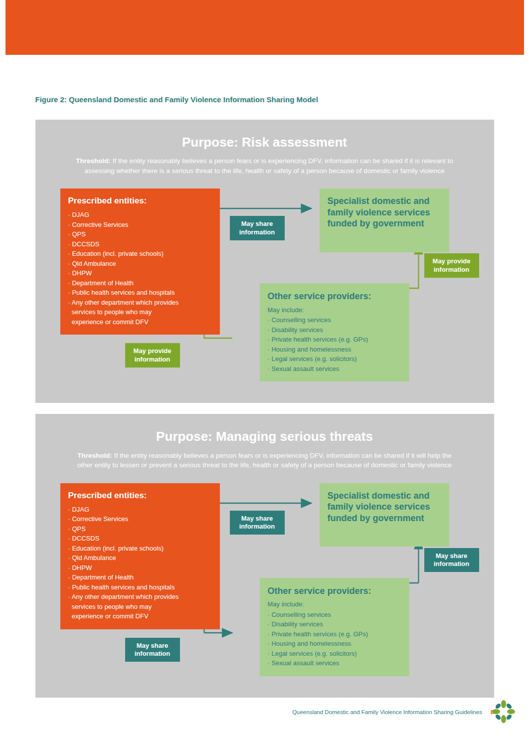Figure 2: Queensland Domestic and Family Violence Information Sharing Model
Purpose: Risk assessment
Threshold: If the entity reasonably believes a person fears or is experiencing DFV, information can be shared if it is relevant to assessing whether there is a serious threat to the life, health or safety of a person because of domestic or family violence
Prescribed entities:
DJAG
Corrective Services
QPS
DCCSDS
Education (incl. private schools)
Qld Ambulance
DHPW
Department of Health
Public health services and hospitals
Any other department which provides
services to people who may
experience or commit DFV
Specialist domestic and family violence services funded by government
Other service providers:
May include:
Counselling services
Disability services
Private health services (e.g. GPs)
Housing and homelessness
Legal services (e.g. solicitors)
Sexual assault services
May share
information
May provide
information
May provide
information
Purpose: Managing serious threats
Threshold: If the entity reasonably believes a person fears or is experiencing DFV, information can be shared if it will help the other entity to lessen or prevent a serious threat to the life, health or safety of a person because of domestic or family violence
Prescribed entities:
DJAG
Corrective Services
QPS
DCCSDS
Education (incl. private schools)
Qld Ambulance
DHPW
Department of Health
Public health services and hospitals
Any other department which provides
services to people who may
experience or commit DFV
Specialist domestic and family violence services funded by government
Other service providers:
May include:
Counselling services
Disability services
Private health services (e.g. GPs)
Housing and homelessness
Legal services (e.g. solicitors)
Sexual assault services
May share
information
May share
information
May share
information
Queensland Domestic and Family Violence Information Sharing Guidelines 8